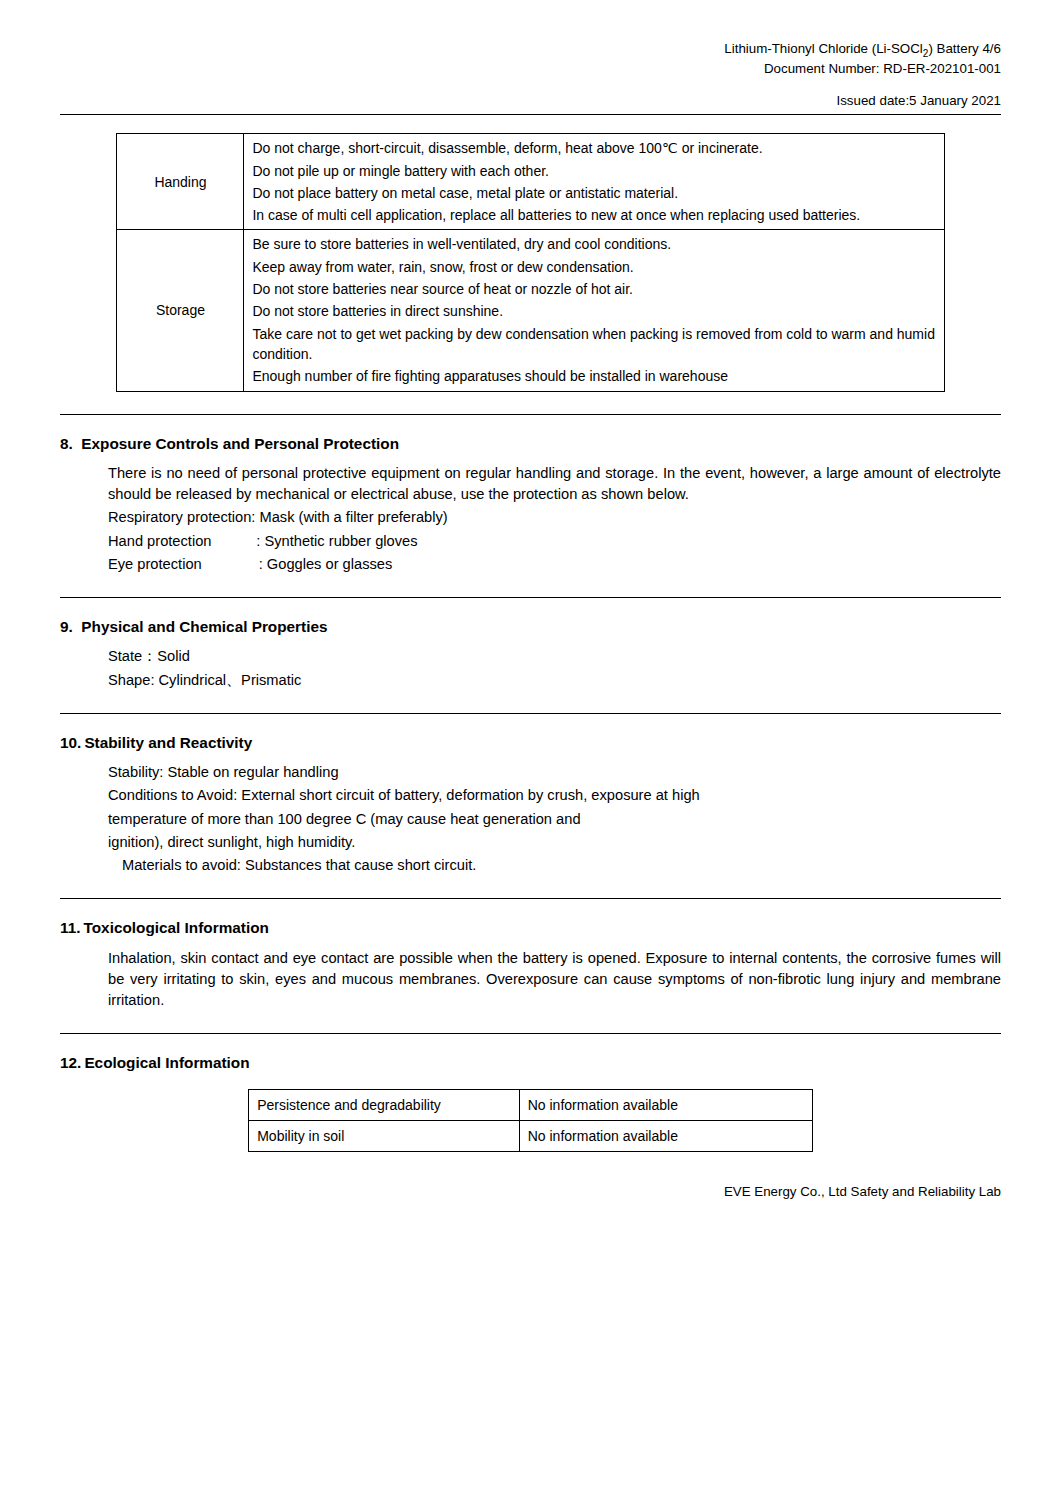Lithium-Thionyl Chloride (Li-SOCl2) Battery 4/6
Document Number: RD-ER-202101-001
Issued date:5 January 2021
| Handing | Do not charge, short-circuit, disassemble, deform, heat above 100℃ or incinerate. Do not pile up or mingle battery with each other. Do not place battery on metal case, metal plate or antistatic material. In case of multi cell application, replace all batteries to new at once when replacing used batteries. |
| Storage | Be sure to store batteries in well-ventilated, dry and cool conditions. Keep away from water, rain, snow, frost or dew condensation. Do not store batteries near source of heat or nozzle of hot air. Do not store batteries in direct sunshine. Take care not to get wet packing by dew condensation when packing is removed from cold to warm and humid condition. Enough number of fire fighting apparatuses should be installed in warehouse |
8. Exposure Controls and Personal Protection
There is no need of personal protective equipment on regular handling and storage. In the event, however, a large amount of electrolyte should be released by mechanical or electrical abuse, use the protection as shown below.
Respiratory protection: Mask (with a filter preferably)
Hand protection : Synthetic rubber gloves
Eye protection : Goggles or glasses
9. Physical and Chemical Properties
State：Solid
Shape: Cylindrical、Prismatic
10. Stability and Reactivity
Stability: Stable on regular handling
Conditions to Avoid: External short circuit of battery, deformation by crush, exposure at high
temperature of more than 100 degree C (may cause heat generation and
ignition), direct sunlight, high humidity.
Materials to avoid: Substances that cause short circuit.
11. Toxicological Information
Inhalation, skin contact and eye contact are possible when the battery is opened. Exposure to internal contents, the corrosive fumes will be very irritating to skin, eyes and mucous membranes. Overexposure can cause symptoms of non-fibrotic lung injury and membrane irritation.
12. Ecological Information
| Persistence and degradability | No information available |
| Mobility in soil | No information available |
EVE Energy Co., Ltd Safety and Reliability Lab